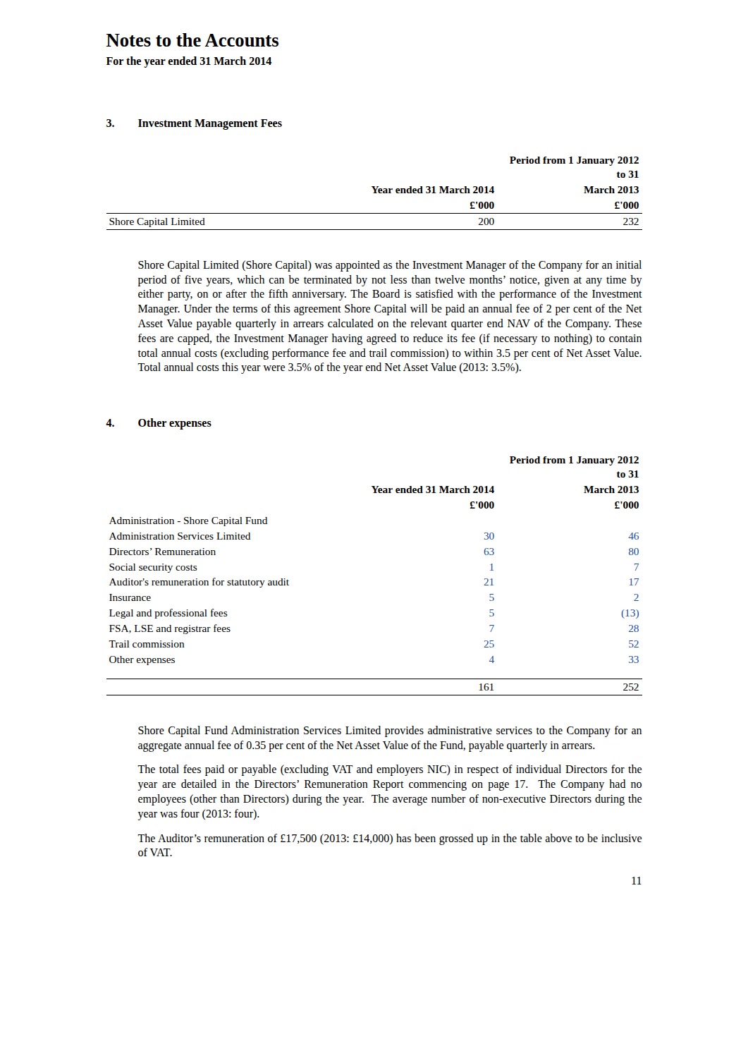Notes to the Accounts
For the year ended 31 March 2014
3. Investment Management Fees
| | | Period from 1 January 2012 to 31 |
| | Year ended 31 March 2014 | March 2013 |
| | £'000 | £'000 |
| Shore Capital Limited | 200 | 232 |
Shore Capital Limited (Shore Capital) was appointed as the Investment Manager of the Company for an initial period of five years, which can be terminated by not less than twelve months’ notice, given at any time by either party, on or after the fifth anniversary. The Board is satisfied with the performance of the Investment Manager. Under the terms of this agreement Shore Capital will be paid an annual fee of 2 per cent of the Net Asset Value payable quarterly in arrears calculated on the relevant quarter end NAV of the Company. These fees are capped, the Investment Manager having agreed to reduce its fee (if necessary to nothing) to contain total annual costs (excluding performance fee and trail commission) to within 3.5 per cent of Net Asset Value. Total annual costs this year were 3.5% of the year end Net Asset Value (2013: 3.5%).
4. Other expenses
| | | Period from 1 January 2012 to 31 |
| | Year ended 31 March 2014 | March 2013 |
| | £'000 | £'000 |
| Administration - Shore Capital Fund | | |
| Administration Services Limited | 30 | 46 |
| Directors’ Remuneration | 63 | 80 |
| Social security costs | 1 | 7 |
| Auditor's remuneration for statutory audit | 21 | 17 |
| Insurance | 5 | 2 |
| Legal and professional fees | 5 | (13) |
| FSA, LSE and registrar fees | 7 | 28 |
| Trail commission | 25 | 52 |
| Other expenses | 4 | 33 |
| | 161 | 252 |
Shore Capital Fund Administration Services Limited provides administrative services to the Company for an aggregate annual fee of 0.35 per cent of the Net Asset Value of the Fund, payable quarterly in arrears.
The total fees paid or payable (excluding VAT and employers NIC) in respect of individual Directors for the year are detailed in the Directors’ Remuneration Report commencing on page 17. The Company had no employees (other than Directors) during the year. The average number of non-executive Directors during the year was four (2013: four).
The Auditor’s remuneration of £17,500 (2013: £14,000) has been grossed up in the table above to be inclusive of VAT.
11